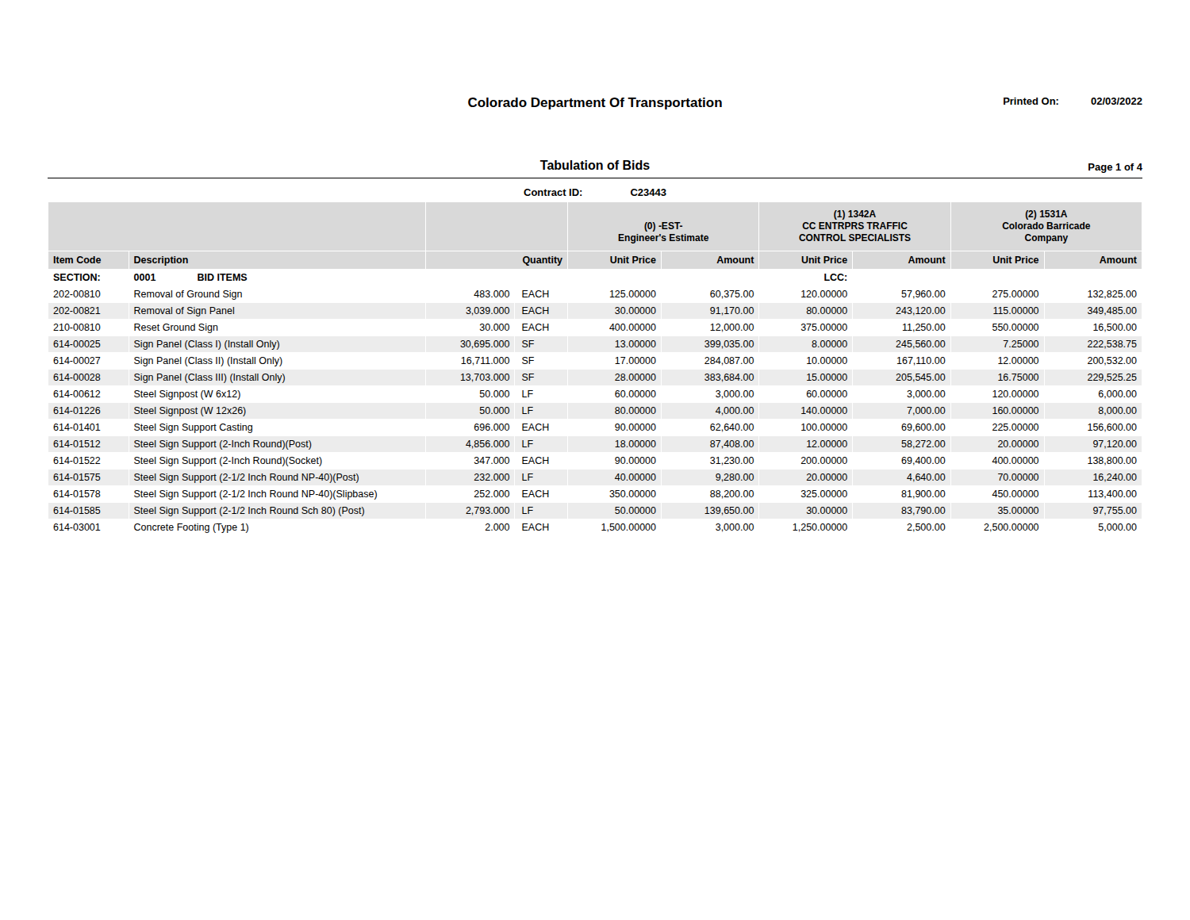Colorado Department Of Transportation
Printed On: 02/03/2022
Tabulation of Bids
Page 1 of 4
Contract ID:C23443
| | | (0) -EST- Engineer's Estimate | (1) 1342A CC ENTRPRS TRAFFIC CONTROL SPECIALISTS | (2) 1531A Colorado Barricade Company |
| --- | --- | --- | --- | --- |
| Item Code | Description | Quantity | Unit Price | Amount | Unit Price | Amount | Unit Price | Amount |
| SECTION: | 0001 BID ITEMS | | | | | LCC: | | | |
| 202-00810 | Removal of Ground Sign | 483.000 | EACH | 125.00000 | 60,375.00 | 120.00000 | 57,960.00 | 275.00000 | 132,825.00 |
| 202-00821 | Removal of Sign Panel | 3,039.000 | EACH | 30.00000 | 91,170.00 | 80.00000 | 243,120.00 | 115.00000 | 349,485.00 |
| 210-00810 | Reset Ground Sign | 30.000 | EACH | 400.00000 | 12,000.00 | 375.00000 | 11,250.00 | 550.00000 | 16,500.00 |
| 614-00025 | Sign Panel (Class I) (Install Only) | 30,695.000 | SF | 13.00000 | 399,035.00 | 8.00000 | 245,560.00 | 7.25000 | 222,538.75 |
| 614-00027 | Sign Panel (Class II) (Install Only) | 16,711.000 | SF | 17.00000 | 284,087.00 | 10.00000 | 167,110.00 | 12.00000 | 200,532.00 |
| 614-00028 | Sign Panel (Class III) (Install Only) | 13,703.000 | SF | 28.00000 | 383,684.00 | 15.00000 | 205,545.00 | 16.75000 | 229,525.25 |
| 614-00612 | Steel Signpost (W 6x12) | 50.000 | LF | 60.00000 | 3,000.00 | 60.00000 | 3,000.00 | 120.00000 | 6,000.00 |
| 614-01226 | Steel Signpost (W 12x26) | 50.000 | LF | 80.00000 | 4,000.00 | 140.00000 | 7,000.00 | 160.00000 | 8,000.00 |
| 614-01401 | Steel Sign Support Casting | 696.000 | EACH | 90.00000 | 62,640.00 | 100.00000 | 69,600.00 | 225.00000 | 156,600.00 |
| 614-01512 | Steel Sign Support (2-Inch Round)(Post) | 4,856.000 | LF | 18.00000 | 87,408.00 | 12.00000 | 58,272.00 | 20.00000 | 97,120.00 |
| 614-01522 | Steel Sign Support (2-Inch Round)(Socket) | 347.000 | EACH | 90.00000 | 31,230.00 | 200.00000 | 69,400.00 | 400.00000 | 138,800.00 |
| 614-01575 | Steel Sign Support (2-1/2 Inch Round NP-40)(Post) | 232.000 | LF | 40.00000 | 9,280.00 | 20.00000 | 4,640.00 | 70.00000 | 16,240.00 |
| 614-01578 | Steel Sign Support (2-1/2 Inch Round NP-40)(Slipbase) | 252.000 | EACH | 350.00000 | 88,200.00 | 325.00000 | 81,900.00 | 450.00000 | 113,400.00 |
| 614-01585 | Steel Sign Support (2-1/2 Inch Round Sch 80) (Post) | 2,793.000 | LF | 50.00000 | 139,650.00 | 30.00000 | 83,790.00 | 35.00000 | 97,755.00 |
| 614-03001 | Concrete Footing (Type 1) | 2.000 | EACH | 1,500.00000 | 3,000.00 | 1,250.00000 | 2,500.00 | 2,500.00000 | 5,000.00 |